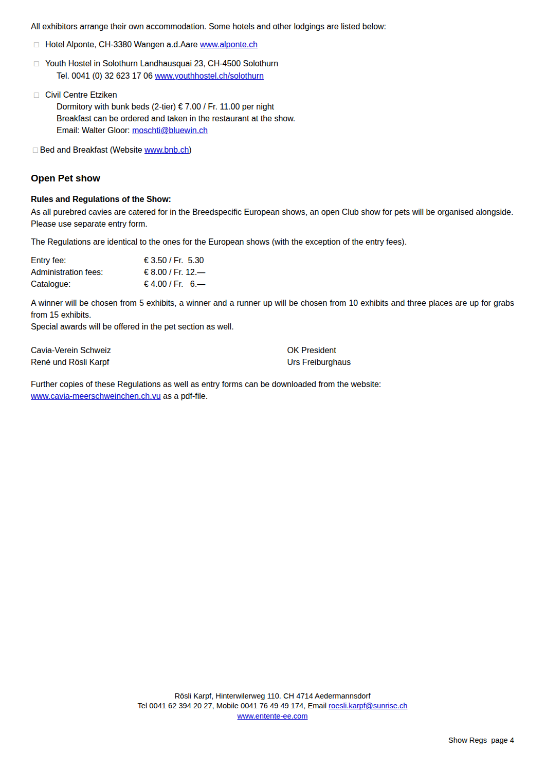All exhibitors arrange their own accommodation. Some hotels and other lodgings are listed below:
Hotel Alponte, CH-3380 Wangen a.d.Aare www.alponte.ch
Youth Hostel in Solothurn Landhausquai 23, CH-4500 Solothurn
Tel. 0041 (0) 32 623 17 06 www.youthhostel.ch/solothurn
Civil Centre Etziken
Dormitory with bunk beds (2-tier) € 7.00 / Fr. 11.00 per night
Breakfast can be ordered and taken in the restaurant at the show.
Email: Walter Gloor: moschti@bluewin.ch
Bed and Breakfast (Website www.bnb.ch)
Open Pet show
Rules and Regulations of the Show:
As all purebred cavies are catered for in the Breedspecific European shows, an open Club show for pets will be organised alongside.
Please use separate entry form.
The Regulations are identical to the ones for the European shows (with the exception of the entry fees).
| Entry fee: | € 3.50 / Fr. 5.30 |
| Administration fees: | € 8.00 / Fr. 12.— |
| Catalogue: | € 4.00 / Fr. 6.— |
A winner will be chosen from 5 exhibits, a winner and a runner up will be chosen from 10 exhibits and three places are up for grabs from 15 exhibits.
Special awards will be offered in the pet section as well.
| Cavia-Verein Schweiz | OK President |
| René und Rösli Karpf | Urs Freiburghaus |
Further copies of these Regulations as well as entry forms can be downloaded from the website:
www.cavia-meerschweinchen.ch.vu as a pdf-file.
Rösli Karpf, Hinterwilerweg 110. CH 4714 Aedermannsdorf
Tel 0041 62 394 20 27, Mobile 0041 76 49 49 174, Email roesli.karpf@sunrise.ch
www.entente-ee.com
Show Regs page 4